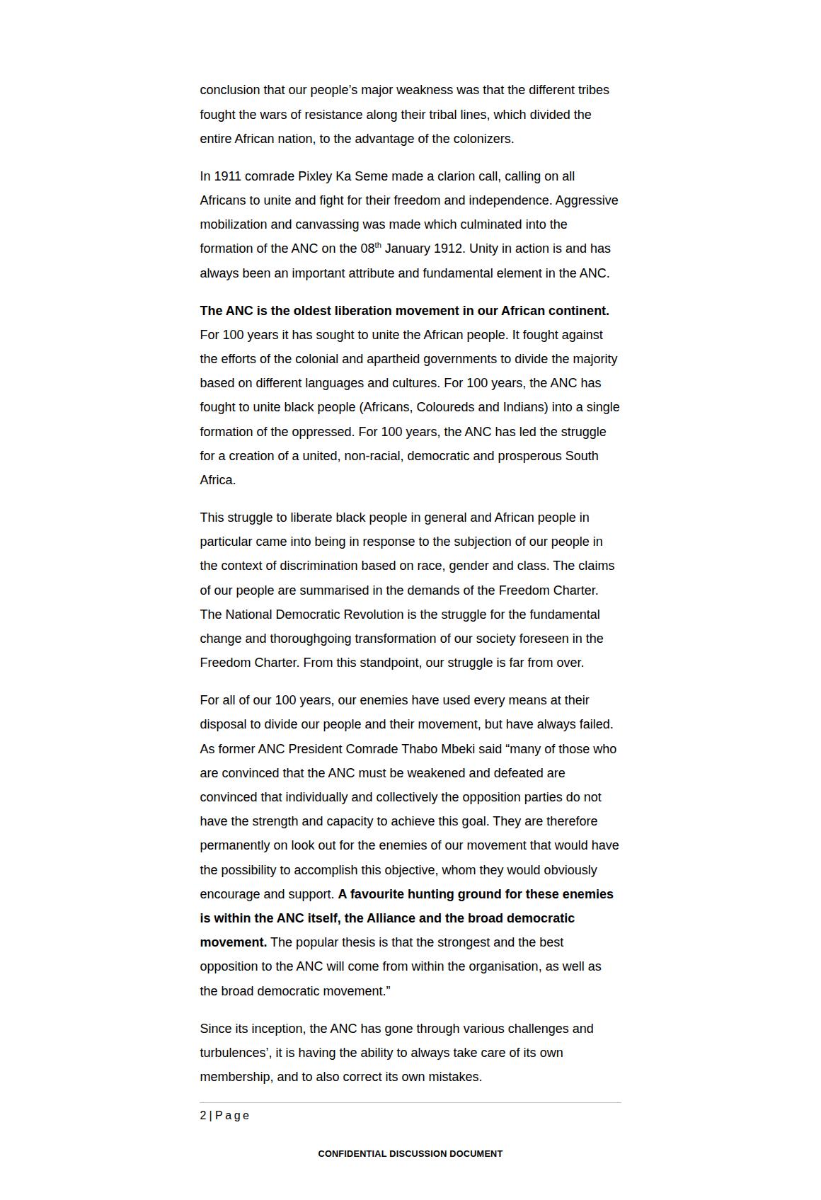conclusion that our people’s major weakness was that the different tribes fought the wars of resistance along their tribal lines, which divided the entire African nation, to the advantage of the colonizers.
In 1911 comrade Pixley Ka Seme made a clarion call, calling on all Africans to unite and fight for their freedom and independence. Aggressive mobilization and canvassing was made which culminated into the formation of the ANC on the 08th January 1912. Unity in action is and has always been an important attribute and fundamental element in the ANC.
The ANC is the oldest liberation movement in our African continent. For 100 years it has sought to unite the African people. It fought against the efforts of the colonial and apartheid governments to divide the majority based on different languages and cultures. For 100 years, the ANC has fought to unite black people (Africans, Coloureds and Indians) into a single formation of the oppressed. For 100 years, the ANC has led the struggle for a creation of a united, non-racial, democratic and prosperous South Africa.
This struggle to liberate black people in general and African people in particular came into being in response to the subjection of our people in the context of discrimination based on race, gender and class. The claims of our people are summarised in the demands of the Freedom Charter. The National Democratic Revolution is the struggle for the fundamental change and thoroughgoing transformation of our society foreseen in the Freedom Charter. From this standpoint, our struggle is far from over.
For all of our 100 years, our enemies have used every means at their disposal to divide our people and their movement, but have always failed. As former ANC President Comrade Thabo Mbeki said “many of those who are convinced that the ANC must be weakened and defeated are convinced that individually and collectively the opposition parties do not have the strength and capacity to achieve this goal. They are therefore permanently on look out for the enemies of our movement that would have the possibility to accomplish this objective, whom they would obviously encourage and support. A favourite hunting ground for these enemies is within the ANC itself, the Alliance and the broad democratic movement. The popular thesis is that the strongest and the best opposition to the ANC will come from within the organisation, as well as the broad democratic movement.”
Since its inception, the ANC has gone through various challenges and turbulences’, it is having the ability to always take care of its own membership, and to also correct its own mistakes.
2|Page
CONFIDENTIAL DISCUSSION DOCUMENT